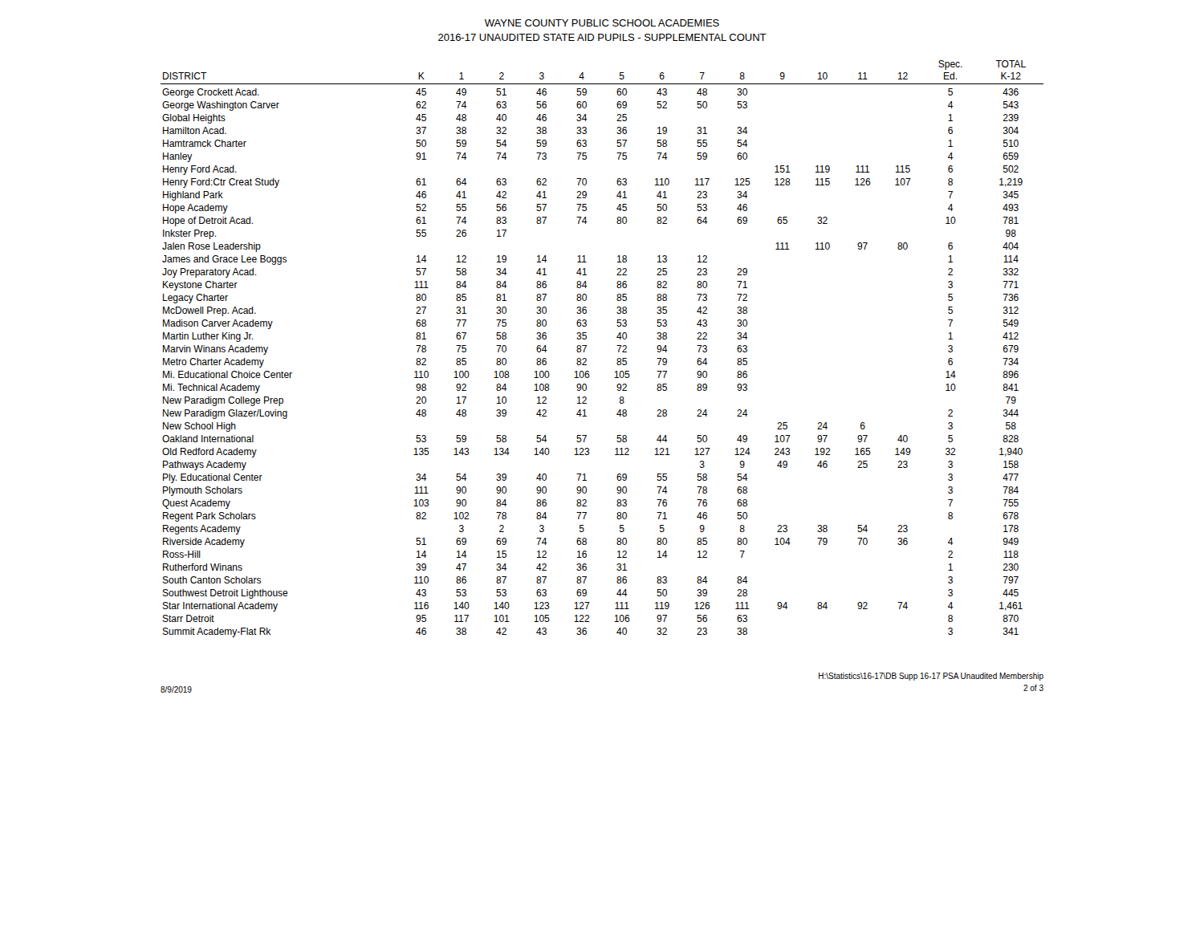WAYNE COUNTY PUBLIC SCHOOL ACADEMIES
2016-17 UNAUDITED STATE AID PUPILS - SUPPLEMENTAL COUNT
| | | | | | | | | | | | | | | Spec. | TOTAL |
| --- | --- | --- | --- | --- | --- | --- | --- | --- | --- | --- | --- | --- | --- | --- | --- |
| DISTRICT | K | 1 | 2 | 3 | 4 | 5 | 6 | 7 | 8 | 9 | 10 | 11 | 12 | Ed. | K-12 |
| George Crockett Acad. | 45 | 49 | 51 | 46 | 59 | 60 | 43 | 48 | 30 | | | | | 5 | 436 |
| George Washington Carver | 62 | 74 | 63 | 56 | 60 | 69 | 52 | 50 | 53 | | | | | 4 | 543 |
| Global Heights | 45 | 48 | 40 | 46 | 34 | 25 | | | | | | | | 1 | 239 |
| Hamilton Acad. | 37 | 38 | 32 | 38 | 33 | 36 | 19 | 31 | 34 | | | | | 6 | 304 |
| Hamtramck Charter | 50 | 59 | 54 | 59 | 63 | 57 | 58 | 55 | 54 | | | | | 1 | 510 |
| Hanley | 91 | 74 | 74 | 73 | 75 | 75 | 74 | 59 | 60 | | | | | 4 | 659 |
| Henry Ford Acad. | | | | | | | | | | 151 | 119 | 111 | 115 | 6 | 502 |
| Henry Ford:Ctr Creat Study | 61 | 64 | 63 | 62 | 70 | 63 | 110 | 117 | 125 | 128 | 115 | 126 | 107 | 8 | 1,219 |
| Highland Park | 46 | 41 | 42 | 41 | 29 | 41 | 41 | 23 | 34 | | | | | 7 | 345 |
| Hope Academy | 52 | 55 | 56 | 57 | 75 | 45 | 50 | 53 | 46 | | | | | 4 | 493 |
| Hope of Detroit Acad. | 61 | 74 | 83 | 87 | 74 | 80 | 82 | 64 | 69 | 65 | 32 | | | 10 | 781 |
| Inkster Prep. | 55 | 26 | 17 | | | | | | | | | | | | 98 |
| Jalen Rose Leadership | | | | | | | | | | 111 | 110 | 97 | 80 | 6 | 404 |
| James and Grace Lee Boggs | 14 | 12 | 19 | 14 | 11 | 18 | 13 | 12 | | | | | | 1 | 114 |
| Joy Preparatory Acad. | 57 | 58 | 34 | 41 | 41 | 22 | 25 | 23 | 29 | | | | | 2 | 332 |
| Keystone Charter | 111 | 84 | 84 | 86 | 84 | 86 | 82 | 80 | 71 | | | | | 3 | 771 |
| Legacy Charter | 80 | 85 | 81 | 87 | 80 | 85 | 88 | 73 | 72 | | | | | 5 | 736 |
| McDowell Prep. Acad. | 27 | 31 | 30 | 30 | 36 | 38 | 35 | 42 | 38 | | | | | 5 | 312 |
| Madison Carver Academy | 68 | 77 | 75 | 80 | 63 | 53 | 53 | 43 | 30 | | | | | 7 | 549 |
| Martin Luther King Jr. | 81 | 67 | 58 | 36 | 35 | 40 | 38 | 22 | 34 | | | | | 1 | 412 |
| Marvin Winans Academy | 78 | 75 | 70 | 64 | 87 | 72 | 94 | 73 | 63 | | | | | 3 | 679 |
| Metro Charter Academy | 82 | 85 | 80 | 86 | 82 | 85 | 79 | 64 | 85 | | | | | 6 | 734 |
| Mi. Educational Choice Center | 110 | 100 | 108 | 100 | 106 | 105 | 77 | 90 | 86 | | | | | 14 | 896 |
| Mi. Technical Academy | 98 | 92 | 84 | 108 | 90 | 92 | 85 | 89 | 93 | | | | | 10 | 841 |
| New Paradigm College Prep | 20 | 17 | 10 | 12 | 12 | 8 | | | | | | | | | 79 |
| New Paradigm Glazer/Loving | 48 | 48 | 39 | 42 | 41 | 48 | 28 | 24 | 24 | | | | | 2 | 344 |
| New School High | | | | | | | | | | 25 | 24 | 6 | | 3 | 58 |
| Oakland International | 53 | 59 | 58 | 54 | 57 | 58 | 44 | 50 | 49 | 107 | 97 | 97 | 40 | 5 | 828 |
| Old Redford Academy | 135 | 143 | 134 | 140 | 123 | 112 | 121 | 127 | 124 | 243 | 192 | 165 | 149 | 32 | 1,940 |
| Pathways Academy | | | | | | | | 3 | 9 | 49 | 46 | 25 | 23 | 3 | 158 |
| Ply. Educational Center | 34 | 54 | 39 | 40 | 71 | 69 | 55 | 58 | 54 | | | | | 3 | 477 |
| Plymouth Scholars | 111 | 90 | 90 | 90 | 90 | 90 | 74 | 78 | 68 | | | | | 3 | 784 |
| Quest Academy | 103 | 90 | 84 | 86 | 82 | 83 | 76 | 76 | 68 | | | | | 7 | 755 |
| Regent Park Scholars | 82 | 102 | 78 | 84 | 77 | 80 | 71 | 46 | 50 | | | | | 8 | 678 |
| Regents Academy | | 3 | 2 | 3 | 5 | 5 | 5 | 9 | 8 | 23 | 38 | 54 | 23 | | 178 |
| Riverside Academy | 51 | 69 | 69 | 74 | 68 | 80 | 80 | 85 | 80 | 104 | 79 | 70 | 36 | 4 | 949 |
| Ross-Hill | 14 | 14 | 15 | 12 | 16 | 12 | 14 | 12 | 7 | | | | | 2 | 118 |
| Rutherford Winans | 39 | 47 | 34 | 42 | 36 | 31 | | | | | | | | 1 | 230 |
| South Canton Scholars | 110 | 86 | 87 | 87 | 87 | 86 | 83 | 84 | 84 | | | | | 3 | 797 |
| Southwest Detroit Lighthouse | 43 | 53 | 53 | 63 | 69 | 44 | 50 | 39 | 28 | | | | | 3 | 445 |
| Star International Academy | 116 | 140 | 140 | 123 | 127 | 111 | 119 | 126 | 111 | 94 | 84 | 92 | 74 | 4 | 1,461 |
| Starr Detroit | 95 | 117 | 101 | 105 | 122 | 106 | 97 | 56 | 63 | | | | | 8 | 870 |
| Summit Academy-Flat Rk | 46 | 38 | 42 | 43 | 36 | 40 | 32 | 23 | 38 | | | | | 3 | 341 |
8/9/2019
H:\Statistics\16-17\DB Supp 16-17 PSA Unaudited Membership
2 of 3